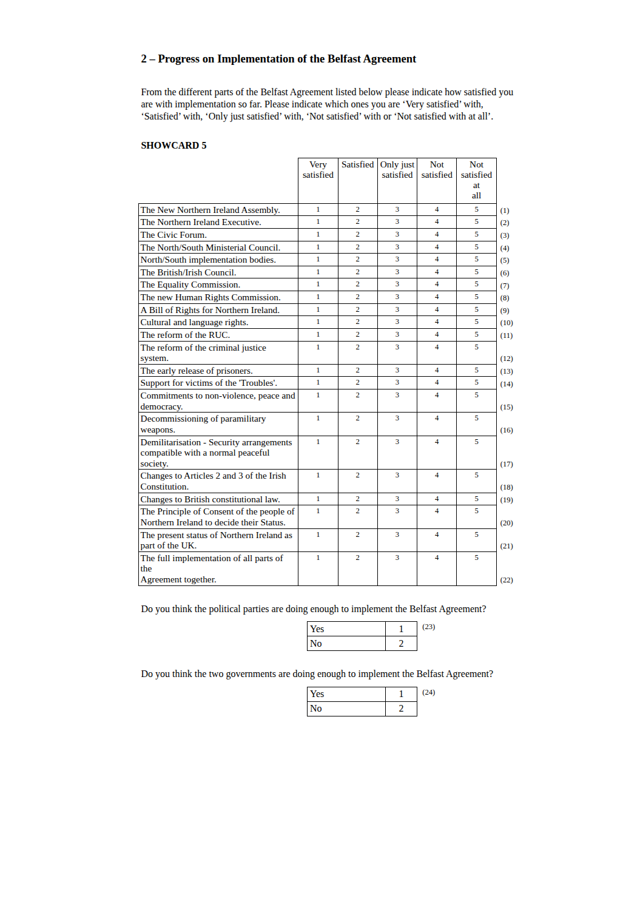2 – Progress on Implementation of the Belfast Agreement
From the different parts of the Belfast Agreement listed below please indicate how satisfied you are with implementation so far. Please indicate which ones you are ‘Very satisfied’ with, ‘Satisfied’ with, ‘Only just satisfied’ with, ‘Not satisfied’ with or ‘Not satisfied with at all’.
SHOWCARD 5
| | Very satisfied | Satisfied | Only just satisfied | Not satisfied | Not satisfied at all | |
| --- | --- | --- | --- | --- | --- | --- |
| The New Northern Ireland Assembly. | 1 | 2 | 3 | 4 | 5 | (1) |
| The Northern Ireland Executive. | 1 | 2 | 3 | 4 | 5 | (2) |
| The Civic Forum. | 1 | 2 | 3 | 4 | 5 | (3) |
| The North/South Ministerial Council. | 1 | 2 | 3 | 4 | 5 | (4) |
| North/South implementation bodies. | 1 | 2 | 3 | 4 | 5 | (5) |
| The British/Irish Council. | 1 | 2 | 3 | 4 | 5 | (6) |
| The Equality Commission. | 1 | 2 | 3 | 4 | 5 | (7) |
| The new Human Rights Commission. | 1 | 2 | 3 | 4 | 5 | (8) |
| A Bill of Rights for Northern Ireland. | 1 | 2 | 3 | 4 | 5 | (9) |
| Cultural and language rights. | 1 | 2 | 3 | 4 | 5 | (10) |
| The reform of the RUC. | 1 | 2 | 3 | 4 | 5 | (11) |
| The reform of the criminal justice system. | 1 | 2 | 3 | 4 | 5 | (12) |
| The early release of prisoners. | 1 | 2 | 3 | 4 | 5 | (13) |
| Support for victims of the 'Troubles'. | 1 | 2 | 3 | 4 | 5 | (14) |
| Commitments to non-violence, peace and democracy. | 1 | 2 | 3 | 4 | 5 | (15) |
| Decommissioning of paramilitary weapons. | 1 | 2 | 3 | 4 | 5 | (16) |
| Demilitarisation - Security arrangements compatible with a normal peaceful society. | 1 | 2 | 3 | 4 | 5 | (17) |
| Changes to Articles 2 and 3 of the Irish Constitution. | 1 | 2 | 3 | 4 | 5 | (18) |
| Changes to British constitutional law. | 1 | 2 | 3 | 4 | 5 | (19) |
| The Principle of Consent of the people of Northern Ireland to decide their Status. | 1 | 2 | 3 | 4 | 5 | (20) |
| The present status of Northern Ireland as part of the UK. | 1 | 2 | 3 | 4 | 5 | (21) |
| The full implementation of all parts of the Agreement together. | 1 | 2 | 3 | 4 | 5 | (22) |
Do you think the political parties are doing enough to implement the Belfast Agreement?
| Yes | 1 |
| No | 2 |
(23)
Do you think the two governments are doing enough to implement the Belfast Agreement?
| Yes | 1 |
| No | 2 |
(24)